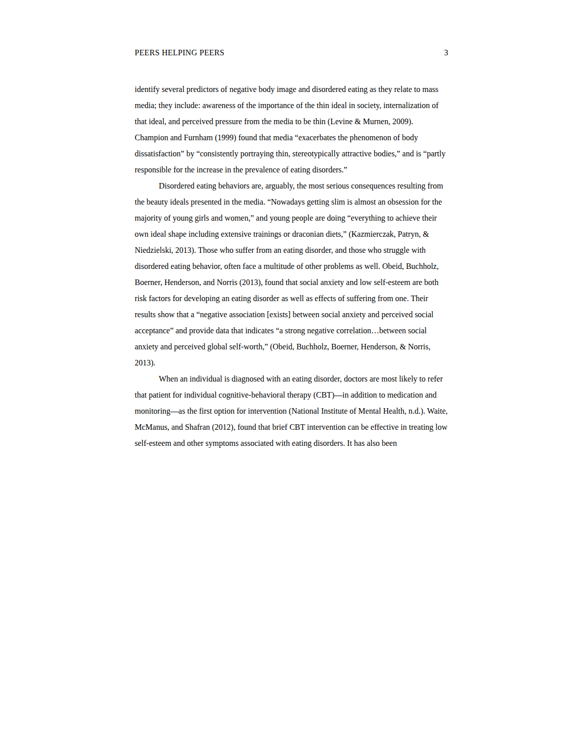Peers Helping Peers 3
identify several predictors of negative body image and disordered eating as they relate to mass media; they include: awareness of the importance of the thin ideal in society, internalization of that ideal, and perceived pressure from the media to be thin (Levine & Murnen, 2009). Champion and Furnham (1999) found that media “exacerbates the phenomenon of body dissatisfaction” by “consistently portraying thin, stereotypically attractive bodies,” and is “partly responsible for the increase in the prevalence of eating disorders.”
Disordered eating behaviors are, arguably, the most serious consequences resulting from the beauty ideals presented in the media. “Nowadays getting slim is almost an obsession for the majority of young girls and women,” and young people are doing “everything to achieve their own ideal shape including extensive trainings or draconian diets,” (Kazmierczak, Patryn, & Niedzielski, 2013). Those who suffer from an eating disorder, and those who struggle with disordered eating behavior, often face a multitude of other problems as well. Obeid, Buchholz, Boerner, Henderson, and Norris (2013), found that social anxiety and low self-esteem are both risk factors for developing an eating disorder as well as effects of suffering from one. Their results show that a “negative association [exists] between social anxiety and perceived social acceptance” and provide data that indicates “a strong negative correlation…between social anxiety and perceived global self-worth,” (Obeid, Buchholz, Boerner, Henderson, & Norris, 2013).
When an individual is diagnosed with an eating disorder, doctors are most likely to refer that patient for individual cognitive-behavioral therapy (CBT)—in addition to medication and monitoring—as the first option for intervention (National Institute of Mental Health, n.d.). Waite, McManus, and Shafran (2012), found that brief CBT intervention can be effective in treating low self-esteem and other symptoms associated with eating disorders. It has also been